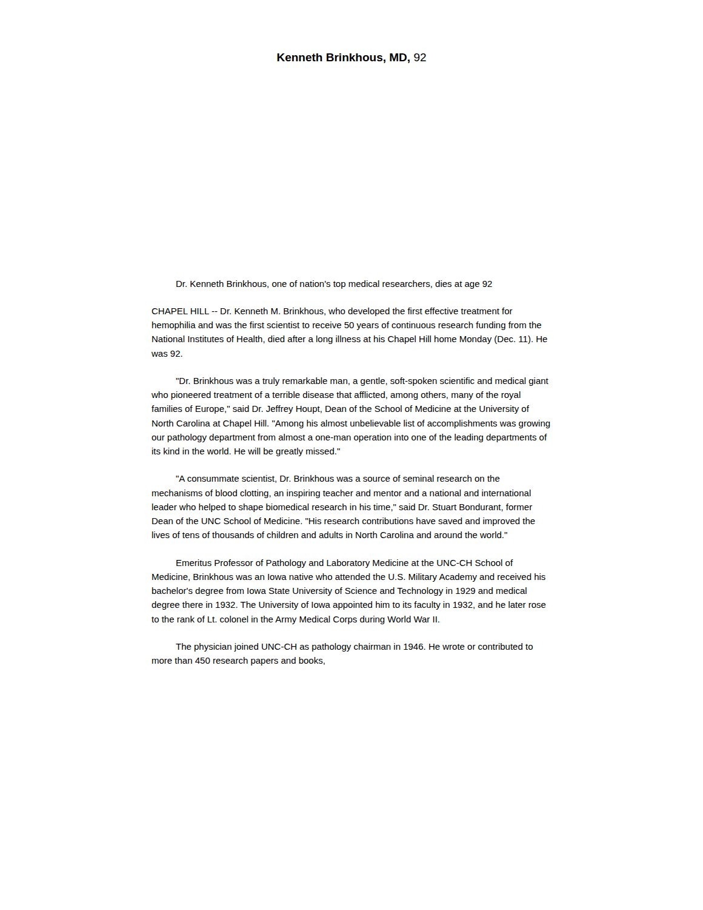Kenneth Brinkhous, MD, 92
Dr. Kenneth Brinkhous, one of nation's top medical researchers, dies at age 92
CHAPEL HILL -- Dr. Kenneth M. Brinkhous, who developed the first effective treatment for hemophilia and was the first scientist to receive 50 years of continuous research funding from the National Institutes of Health, died after a long illness at his Chapel Hill home Monday (Dec. 11). He was 92.
"Dr. Brinkhous was a truly remarkable man, a gentle, soft-spoken scientific and medical giant who pioneered treatment of a terrible disease that afflicted, among others, many of the royal families of Europe," said Dr. Jeffrey Houpt, Dean of the School of Medicine at the University of North Carolina at Chapel Hill. "Among his almost unbelievable list of accomplishments was growing our pathology department from almost a one-man operation into one of the leading departments of its kind in the world. He will be greatly missed."
"A consummate scientist, Dr. Brinkhous was a source of seminal research on the mechanisms of blood clotting, an inspiring teacher and mentor and a national and international leader who helped to shape biomedical research in his time," said Dr. Stuart Bondurant, former Dean of the UNC School of Medicine. "His research contributions have saved and improved the lives of tens of thousands of children and adults in North Carolina and around the world."
Emeritus Professor of Pathology and Laboratory Medicine at the UNC-CH School of Medicine, Brinkhous was an Iowa native who attended the U.S. Military Academy and received his bachelor's degree from Iowa State University of Science and Technology in 1929 and medical degree there in 1932. The University of Iowa appointed him to its faculty in 1932, and he later rose to the rank of Lt. colonel in the Army Medical Corps during World War II.
The physician joined UNC-CH as pathology chairman in 1946. He wrote or contributed to more than 450 research papers and books,